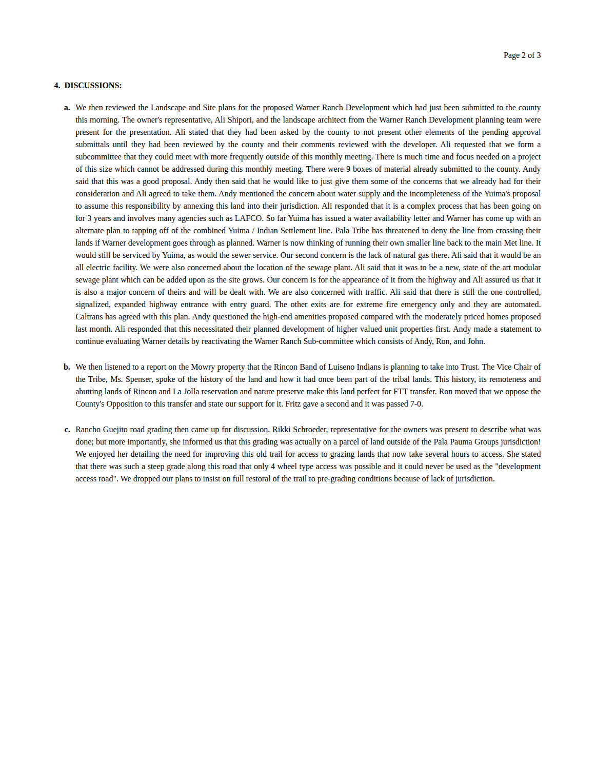Page 2 of 3
4. DISCUSSIONS:
We then reviewed the Landscape and Site plans for the proposed Warner Ranch Development which had just been submitted to the county this morning. The owner's representative, Ali Shipori, and the landscape architect from the Warner Ranch Development planning team were present for the presentation. Ali stated that they had been asked by the county to not present other elements of the pending approval submittals until they had been reviewed by the county and their comments reviewed with the developer. Ali requested that we form a subcommittee that they could meet with more frequently outside of this monthly meeting. There is much time and focus needed on a project of this size which cannot be addressed during this monthly meeting. There were 9 boxes of material already submitted to the county. Andy said that this was a good proposal. Andy then said that he would like to just give them some of the concerns that we already had for their consideration and Ali agreed to take them. Andy mentioned the concern about water supply and the incompleteness of the Yuima's proposal to assume this responsibility by annexing this land into their jurisdiction. Ali responded that it is a complex process that has been going on for 3 years and involves many agencies such as LAFCO. So far Yuima has issued a water availability letter and Warner has come up with an alternate plan to tapping off of the combined Yuima / Indian Settlement line. Pala Tribe has threatened to deny the line from crossing their lands if Warner development goes through as planned. Warner is now thinking of running their own smaller line back to the main Met line. It would still be serviced by Yuima, as would the sewer service. Our second concern is the lack of natural gas there. Ali said that it would be an all electric facility. We were also concerned about the location of the sewage plant. Ali said that it was to be a new, state of the art modular sewage plant which can be added upon as the site grows. Our concern is for the appearance of it from the highway and Ali assured us that it is also a major concern of theirs and will be dealt with. We are also concerned with traffic. Ali said that there is still the one controlled, signalized, expanded highway entrance with entry guard. The other exits are for extreme fire emergency only and they are automated. Caltrans has agreed with this plan. Andy questioned the high-end amenities proposed compared with the moderately priced homes proposed last month. Ali responded that this necessitated their planned development of higher valued unit properties first. Andy made a statement to continue evaluating Warner details by reactivating the Warner Ranch Sub-committee which consists of Andy, Ron, and John.
We then listened to a report on the Mowry property that the Rincon Band of Luiseno Indians is planning to take into Trust. The Vice Chair of the Tribe, Ms. Spenser, spoke of the history of the land and how it had once been part of the tribal lands. This history, its remoteness and abutting lands of Rincon and La Jolla reservation and nature preserve make this land perfect for FTT transfer. Ron moved that we oppose the County's Opposition to this transfer and state our support for it. Fritz gave a second and it was passed 7-0.
Rancho Guejito road grading then came up for discussion. Rikki Schroeder, representative for the owners was present to describe what was done; but more importantly, she informed us that this grading was actually on a parcel of land outside of the Pala Pauma Groups jurisdiction! We enjoyed her detailing the need for improving this old trail for access to grazing lands that now take several hours to access. She stated that there was such a steep grade along this road that only 4 wheel type access was possible and it could never be used as the "development access road". We dropped our plans to insist on full restoral of the trail to pre-grading conditions because of lack of jurisdiction.